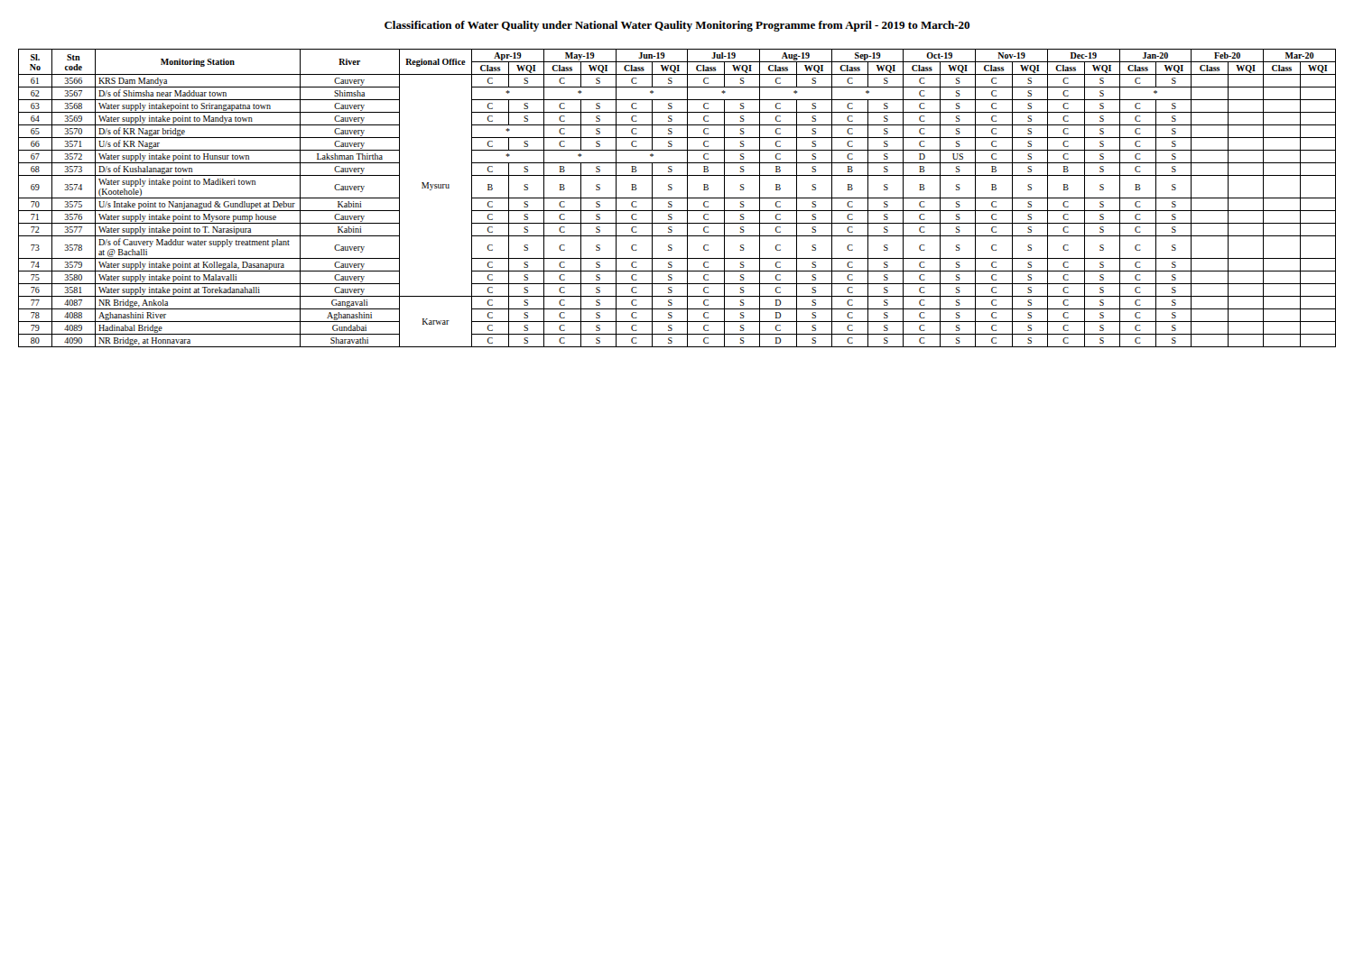Classification of Water Quality under National Water Qaulity Monitoring Programme from April - 2019 to March-20
| Sl. No | Stn code | Monitoring Station | River | Regional Office | Apr-19 | May-19 | Jun-19 | Jul-19 | Aug-19 | Sep-19 | Oct-19 | Nov-19 | Dec-19 | Jan-20 | Feb-20 | Mar-20 |
| --- | --- | --- | --- | --- | --- | --- | --- | --- | --- | --- | --- | --- | --- | --- | --- | --- |
| Class | WQI | Class | WQI | Class | WQI | Class | WQI | Class | WQI | Class | WQI | Class | WQI | Class | WQI | Class | WQI | Class | WQI | Class | WQI | Class | WQI |
| 61 | 3566 | KRS Dam Mandya | Cauvery | Mysuru | C | S | C | S | C | S | C | S | C | S | C | S | C | S | C | S | C | S | C | S | | | | |
| 62 | 3567 | D/s of Shimsha near Madduar town | Shimsha | * | * | * | * | * | * | C | S | C | S | C | S | * | | | | |
| 63 | 3568 | Water supply intakepoint to Srirangapatna town | Cauvery | C | S | C | S | C | S | C | S | C | S | C | S | C | S | C | S | C | S | C | S | | | | |
| 64 | 3569 | Water supply intake point to Mandya town | Cauvery | C | S | C | S | C | S | C | S | C | S | C | S | C | S | C | S | C | S | C | S | | | | |
| 65 | 3570 | D/s of KR Nagar bridge | Cauvery | * | C | S | C | S | C | S | C | S | C | S | C | S | C | S | C | S | C | S | | | | |
| 66 | 3571 | U/s of KR Nagar | Cauvery | C | S | C | S | C | S | C | S | C | S | C | S | C | S | C | S | C | S | C | S | | | | |
| 67 | 3572 | Water supply intake point to Hunsur town | Lakshman Thirtha | * | * | * | C | S | C | S | C | S | D | US | C | S | C | S | C | S | | | | |
| 68 | 3573 | D/s of Kushalanagar town | Cauvery | C | S | B | S | B | S | B | S | B | S | B | S | B | S | B | S | B | S | C | S | | | | |
| 69 | 3574 | Water supply intake point to Madikeri town (Kootehole) | Cauvery | B | S | B | S | B | S | B | S | B | S | B | S | B | S | B | S | B | S | B | S | | | | |
| 70 | 3575 | U/s Intake point to Nanjanagud & Gundlupet at Debur | Kabini | C | S | C | S | C | S | C | S | C | S | C | S | C | S | C | S | C | S | C | S | | | | |
| 71 | 3576 | Water supply intake point to Mysore pump house | Cauvery | C | S | C | S | C | S | C | S | C | S | C | S | C | S | C | S | C | S | C | S | | | | |
| 72 | 3577 | Water supply intake point to T. Narasipura | Kabini | C | S | C | S | C | S | C | S | C | S | C | S | C | S | C | S | C | S | C | S | | | | |
| 73 | 3578 | D/s of Cauvery Maddur water supply treatment plant at @ Bachalli | Cauvery | C | S | C | S | C | S | C | S | C | S | C | S | C | S | C | S | C | S | C | S | | | | |
| 74 | 3579 | Water supply intake point at Kollegala, Dasanapura | Cauvery | C | S | C | S | C | S | C | S | C | S | C | S | C | S | C | S | C | S | C | S | | | | |
| 75 | 3580 | Water supply intake point to Malavalli | Cauvery | C | S | C | S | C | S | C | S | C | S | C | S | C | S | C | S | C | S | C | S | | | | |
| 76 | 3581 | Water supply intake point at Torekadanahalli | Cauvery | C | S | C | S | C | S | C | S | C | S | C | S | C | S | C | S | C | S | C | S | | | | |
| 77 | 4087 | NR Bridge, Ankola | Gangavali | Karwar | C | S | C | S | C | S | C | S | D | S | C | S | C | S | C | S | C | S | C | S | | | | |
| 78 | 4088 | Aghanashini River | Aghanashini | C | S | C | S | C | S | C | S | D | S | C | S | C | S | C | S | C | S | C | S | | | | |
| 79 | 4089 | Hadinabal Bridge | Gundabai | C | S | C | S | C | S | C | S | C | S | C | S | C | S | C | S | C | S | C | S | | | | |
| 80 | 4090 | NR Bridge, at Honnavara | Sharavathi | C | S | C | S | C | S | C | S | D | S | C | S | C | S | C | S | C | S | C | S | | | | |